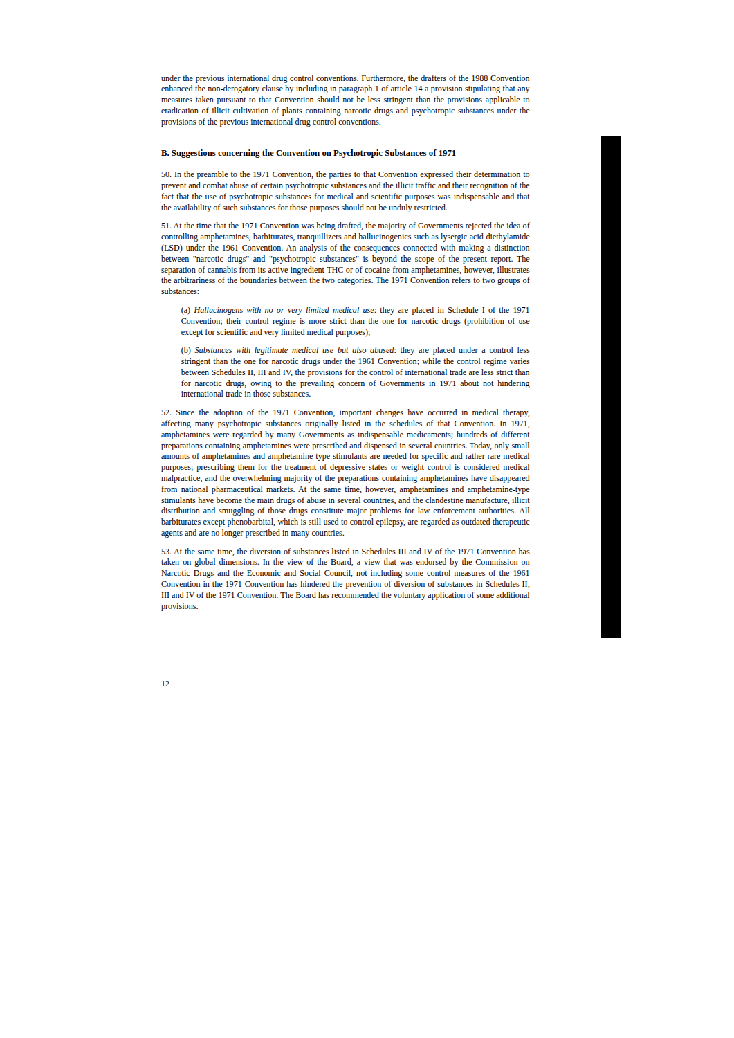under the previous international drug control conventions. Furthermore, the drafters of the 1988 Convention enhanced the non-derogatory clause by including in paragraph 1 of article 14 a provision stipulating that any measures taken pursuant to that Convention should not be less stringent than the provisions applicable to eradication of illicit cultivation of plants containing narcotic drugs and psychotropic substances under the provisions of the previous international drug control conventions.
B. Suggestions concerning the Convention on Psychotropic Substances of 1971
50. In the preamble to the 1971 Convention, the parties to that Convention expressed their determination to prevent and combat abuse of certain psychotropic substances and the illicit traffic and their recognition of the fact that the use of psychotropic substances for medical and scientific purposes was indispensable and that the availability of such substances for those purposes should not be unduly restricted.
51. At the time that the 1971 Convention was being drafted, the majority of Governments rejected the idea of controlling amphetamines, barbiturates, tranquillizers and hallucinogenics such as lysergic acid diethylamide (LSD) under the 1961 Convention. An analysis of the consequences connected with making a distinction between "narcotic drugs" and "psychotropic substances" is beyond the scope of the present report. The separation of cannabis from its active ingredient THC or of cocaine from amphetamines, however, illustrates the arbitrariness of the boundaries between the two categories. The 1971 Convention refers to two groups of substances:
(a) Hallucinogens with no or very limited medical use: they are placed in Schedule I of the 1971 Convention; their control regime is more strict than the one for narcotic drugs (prohibition of use except for scientific and very limited medical purposes);
(b) Substances with legitimate medical use but also abused: they are placed under a control less stringent than the one for narcotic drugs under the 1961 Convention; while the control regime varies between Schedules II, III and IV, the provisions for the control of international trade are less strict than for narcotic drugs, owing to the prevailing concern of Governments in 1971 about not hindering international trade in those substances.
52. Since the adoption of the 1971 Convention, important changes have occurred in medical therapy, affecting many psychotropic substances originally listed in the schedules of that Convention. In 1971, amphetamines were regarded by many Governments as indispensable medicaments; hundreds of different preparations containing amphetamines were prescribed and dispensed in several countries. Today, only small amounts of amphetamines and amphetamine-type stimulants are needed for specific and rather rare medical purposes; prescribing them for the treatment of depressive states or weight control is considered medical malpractice, and the overwhelming majority of the preparations containing amphetamines have disappeared from national pharmaceutical markets. At the same time, however, amphetamines and amphetamine-type stimulants have become the main drugs of abuse in several countries, and the clandestine manufacture, illicit distribution and smuggling of those drugs constitute major problems for law enforcement authorities. All barbiturates except phenobarbital, which is still used to control epilepsy, are regarded as outdated therapeutic agents and are no longer prescribed in many countries.
53. At the same time, the diversion of substances listed in Schedules III and IV of the 1971 Convention has taken on global dimensions. In the view of the Board, a view that was endorsed by the Commission on Narcotic Drugs and the Economic and Social Council, not including some control measures of the 1961 Convention in the 1971 Convention has hindered the prevention of diversion of substances in Schedules II, III and IV of the 1971 Convention. The Board has recommended the voluntary application of some additional provisions.
12